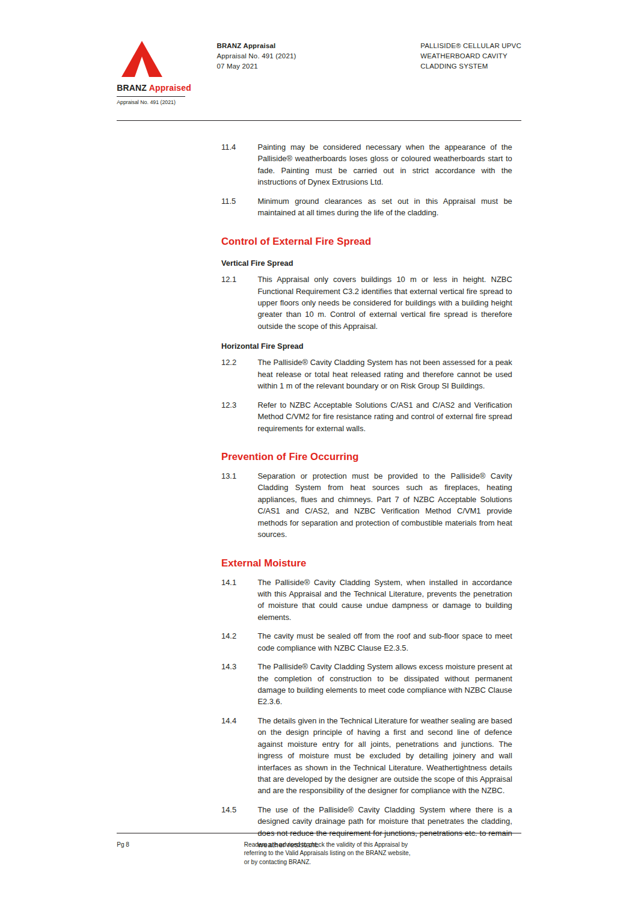BRANZ Appraised
Appraisal No. 491 (2021)
BRANZ Appraisal
Appraisal No. 491 (2021)
07 May 2021
PALLISIDE® CELLULAR UPVC
WEATHERBOARD CAVITY
CLADDING SYSTEM
11.4
Painting may be considered necessary when the appearance of the Palliside® weatherboards loses gloss or coloured weatherboards start to fade. Painting must be carried out in strict accordance with the instructions of Dynex Extrusions Ltd.
11.5
Minimum ground clearances as set out in this Appraisal must be maintained at all times during the life of the cladding.
Control of External Fire Spread
Vertical Fire Spread
12.1
This Appraisal only covers buildings 10 m or less in height. NZBC Functional Requirement C3.2 identifies that external vertical fire spread to upper floors only needs be considered for buildings with a building height greater than 10 m. Control of external vertical fire spread is therefore outside the scope of this Appraisal.
Horizontal Fire Spread
12.2
The Palliside® Cavity Cladding System has not been assessed for a peak heat release or total heat released rating and therefore cannot be used within 1 m of the relevant boundary or on Risk Group SI Buildings.
12.3
Refer to NZBC Acceptable Solutions C/AS1 and C/AS2 and Verification Method C/VM2 for fire resistance rating and control of external fire spread requirements for external walls.
Prevention of Fire Occurring
13.1
Separation or protection must be provided to the Palliside® Cavity Cladding System from heat sources such as fireplaces, heating appliances, flues and chimneys. Part 7 of NZBC Acceptable Solutions C/AS1 and C/AS2, and NZBC Verification Method C/VM1 provide methods for separation and protection of combustible materials from heat sources.
External Moisture
14.1
The Palliside® Cavity Cladding System, when installed in accordance with this Appraisal and the Technical Literature, prevents the penetration of moisture that could cause undue dampness or damage to building elements.
14.2
The cavity must be sealed off from the roof and sub-floor space to meet code compliance with NZBC Clause E2.3.5.
14.3
The Palliside® Cavity Cladding System allows excess moisture present at the completion of construction to be dissipated without permanent damage to building elements to meet code compliance with NZBC Clause E2.3.6.
14.4
The details given in the Technical Literature for weather sealing are based on the design principle of having a first and second line of defence against moisture entry for all joints, penetrations and junctions. The ingress of moisture must be excluded by detailing joinery and wall interfaces as shown in the Technical Literature. Weathertightness details that are developed by the designer are outside the scope of this Appraisal and are the responsibility of the designer for compliance with the NZBC.
14.5
The use of the Palliside® Cavity Cladding System where there is a designed cavity drainage path for moisture that penetrates the cladding, does not reduce the requirement for junctions, penetrations etc. to remain weather resistant.
Pg 8
Readers are advised to check the validity of this Appraisal by
referring to the Valid Appraisals listing on the BRANZ website,
or by contacting BRANZ.